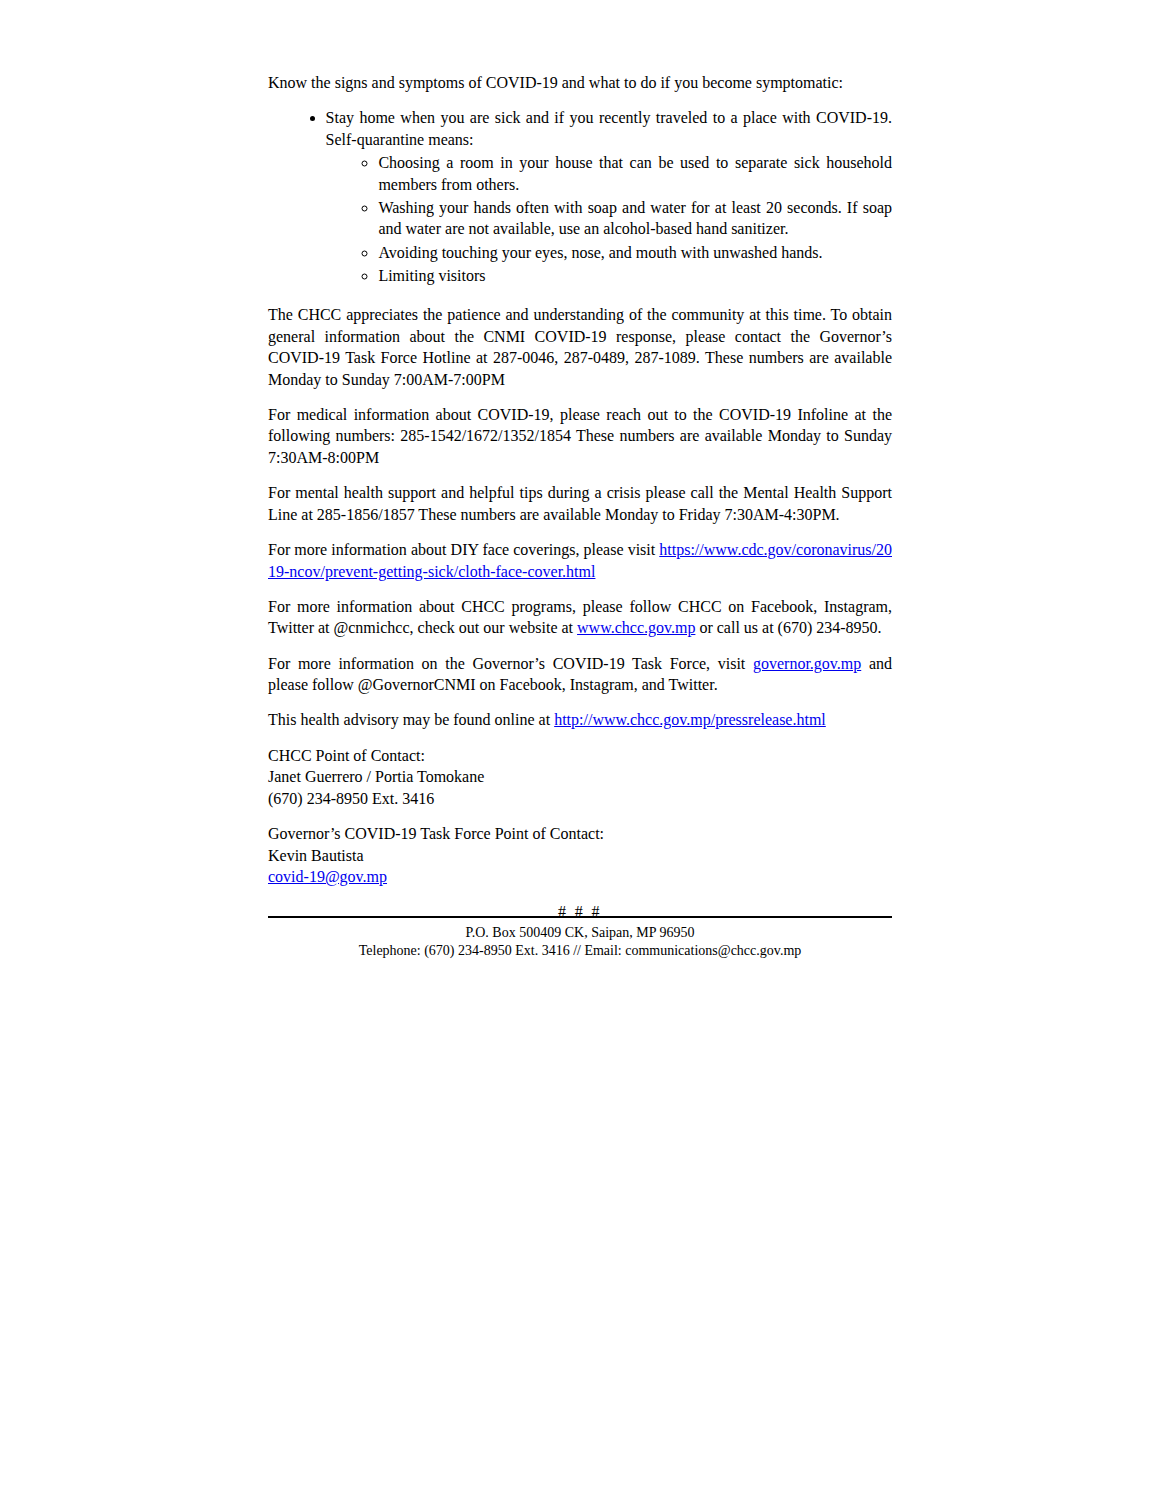Know the signs and symptoms of COVID-19 and what to do if you become symptomatic:
Stay home when you are sick and if you recently traveled to a place with COVID-19. Self-quarantine means:
Choosing a room in your house that can be used to separate sick household members from others.
Washing your hands often with soap and water for at least 20 seconds. If soap and water are not available, use an alcohol-based hand sanitizer.
Avoiding touching your eyes, nose, and mouth with unwashed hands.
Limiting visitors
The CHCC appreciates the patience and understanding of the community at this time. To obtain general information about the CNMI COVID-19 response, please contact the Governor’s COVID-19 Task Force Hotline at 287-0046, 287-0489, 287-1089. These numbers are available Monday to Sunday 7:00AM-7:00PM
For medical information about COVID-19, please reach out to the COVID-19 Infoline at the following numbers: 285-1542/1672/1352/1854 These numbers are available Monday to Sunday 7:30AM-8:00PM
For mental health support and helpful tips during a crisis please call the Mental Health Support Line at 285-1856/1857 These numbers are available Monday to Friday 7:30AM-4:30PM.
For more information about DIY face coverings, please visit https://www.cdc.gov/coronavirus/2019-ncov/prevent-getting-sick/cloth-face-cover.html
For more information about CHCC programs, please follow CHCC on Facebook, Instagram, Twitter at @cnmichcc, check out our website at www.chcc.gov.mp or call us at (670) 234-8950.
For more information on the Governor’s COVID-19 Task Force, visit governor.gov.mp and please follow @GovernorCNMI on Facebook, Instagram, and Twitter.
This health advisory may be found online at http://www.chcc.gov.mp/pressrelease.html
CHCC Point of Contact:
Janet Guerrero / Portia Tomokane
(670) 234-8950 Ext. 3416
Governor’s COVID-19 Task Force Point of Contact:
Kevin Bautista
covid-19@gov.mp
# # #
P.O. Box 500409 CK, Saipan, MP 96950
Telephone: (670) 234-8950 Ext. 3416 // Email: communications@chcc.gov.mp